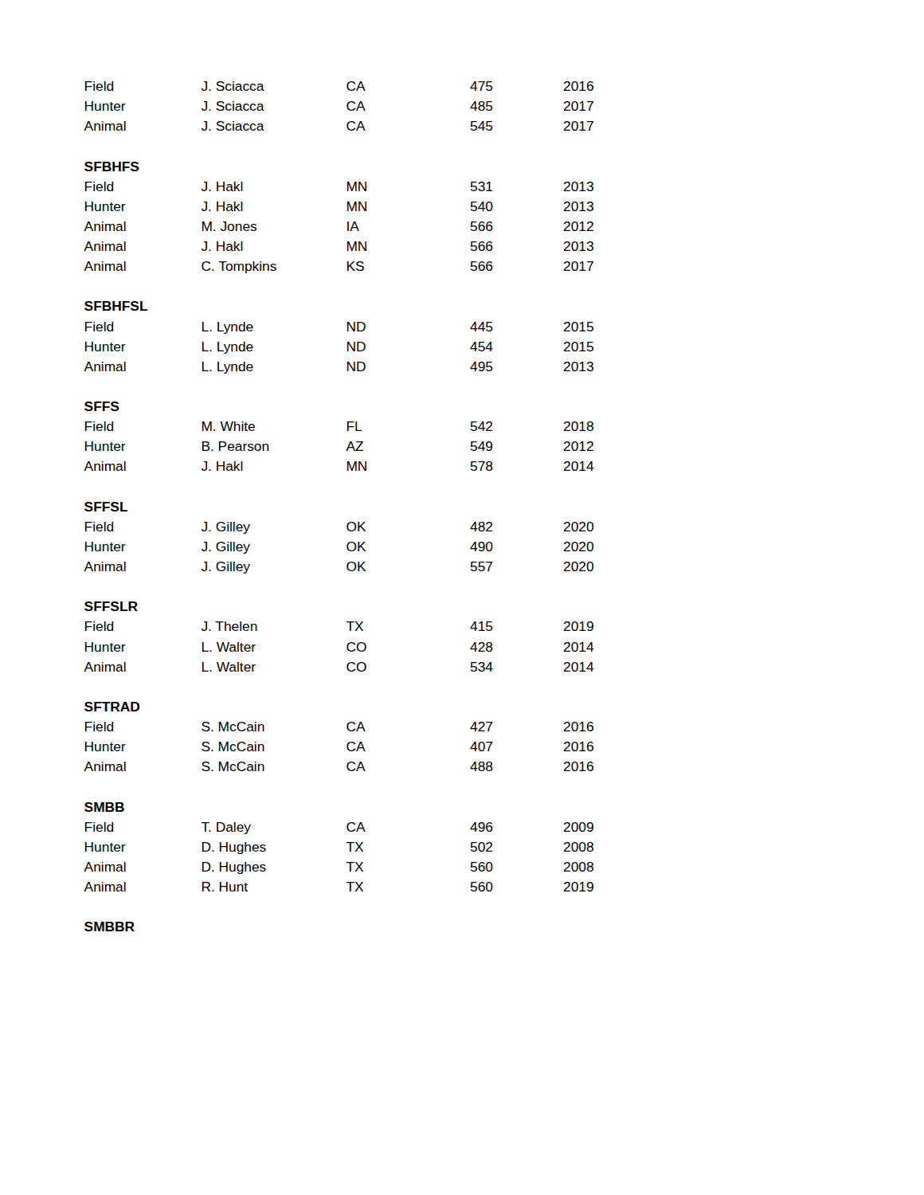| Field | J. Sciacca | CA | 475 | 2016 |
| Hunter | J. Sciacca | CA | 485 | 2017 |
| Animal | J. Sciacca | CA | 545 | 2017 |
| SFBHFS |
| Field | J. Hakl | MN | 531 | 2013 |
| Hunter | J. Hakl | MN | 540 | 2013 |
| Animal | M. Jones | IA | 566 | 2012 |
| Animal | J. Hakl | MN | 566 | 2013 |
| Animal | C. Tompkins | KS | 566 | 2017 |
| SFBHFSL |
| Field | L. Lynde | ND | 445 | 2015 |
| Hunter | L. Lynde | ND | 454 | 2015 |
| Animal | L. Lynde | ND | 495 | 2013 |
| SFFS |
| Field | M. White | FL | 542 | 2018 |
| Hunter | B. Pearson | AZ | 549 | 2012 |
| Animal | J. Hakl | MN | 578 | 2014 |
| SFFSL |
| Field | J. Gilley | OK | 482 | 2020 |
| Hunter | J. Gilley | OK | 490 | 2020 |
| Animal | J. Gilley | OK | 557 | 2020 |
| SFFSLR |
| Field | J. Thelen | TX | 415 | 2019 |
| Hunter | L. Walter | CO | 428 | 2014 |
| Animal | L. Walter | CO | 534 | 2014 |
| SFTRAD |
| Field | S. McCain | CA | 427 | 2016 |
| Hunter | S. McCain | CA | 407 | 2016 |
| Animal | S. McCain | CA | 488 | 2016 |
| SMBB |
| Field | T. Daley | CA | 496 | 2009 |
| Hunter | D. Hughes | TX | 502 | 2008 |
| Animal | D. Hughes | TX | 560 | 2008 |
| Animal | R. Hunt | TX | 560 | 2019 |
| SMBBR |